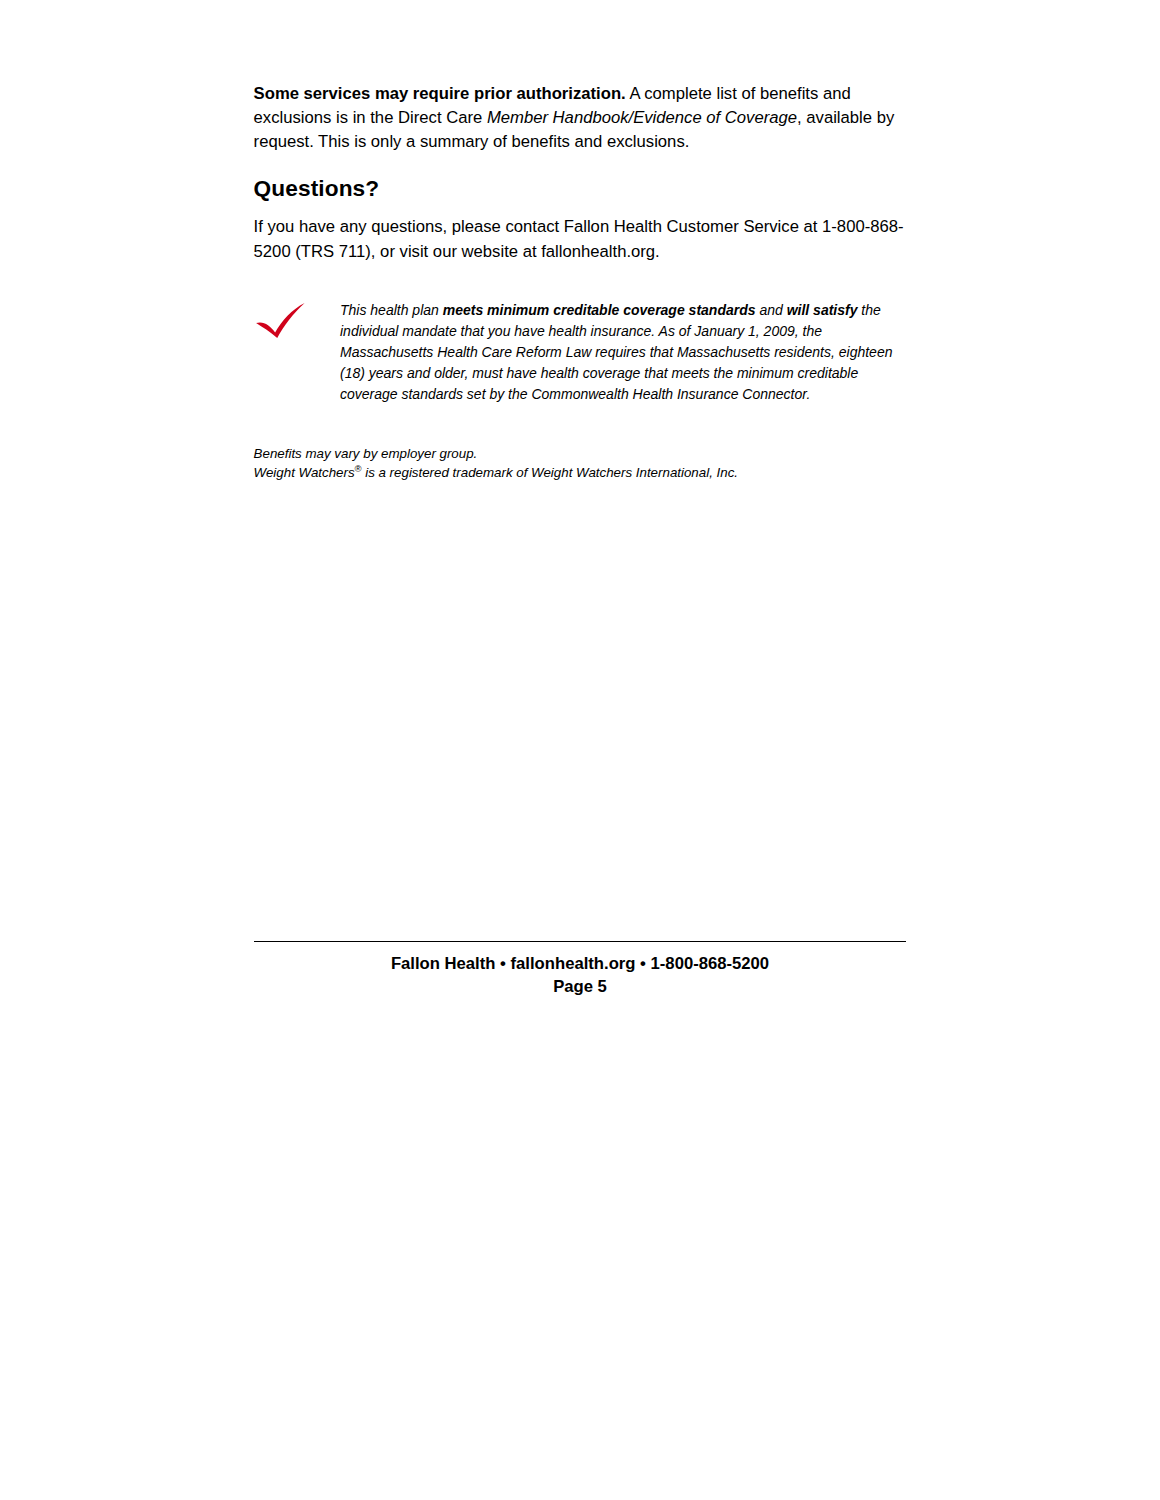Some services may require prior authorization. A complete list of benefits and exclusions is in the Direct Care Member Handbook/Evidence of Coverage, available by request. This is only a summary of benefits and exclusions.
Questions?
If you have any questions, please contact Fallon Health Customer Service at 1-800-868-5200 (TRS 711), or visit our website at fallonhealth.org.
This health plan meets minimum creditable coverage standards and will satisfy the individual mandate that you have health insurance. As of January 1, 2009, the Massachusetts Health Care Reform Law requires that Massachusetts residents, eighteen (18) years and older, must have health coverage that meets the minimum creditable coverage standards set by the Commonwealth Health Insurance Connector.
Benefits may vary by employer group.
Weight Watchers® is a registered trademark of Weight Watchers International, Inc.
Fallon Health • fallonhealth.org • 1-800-868-5200
Page 5